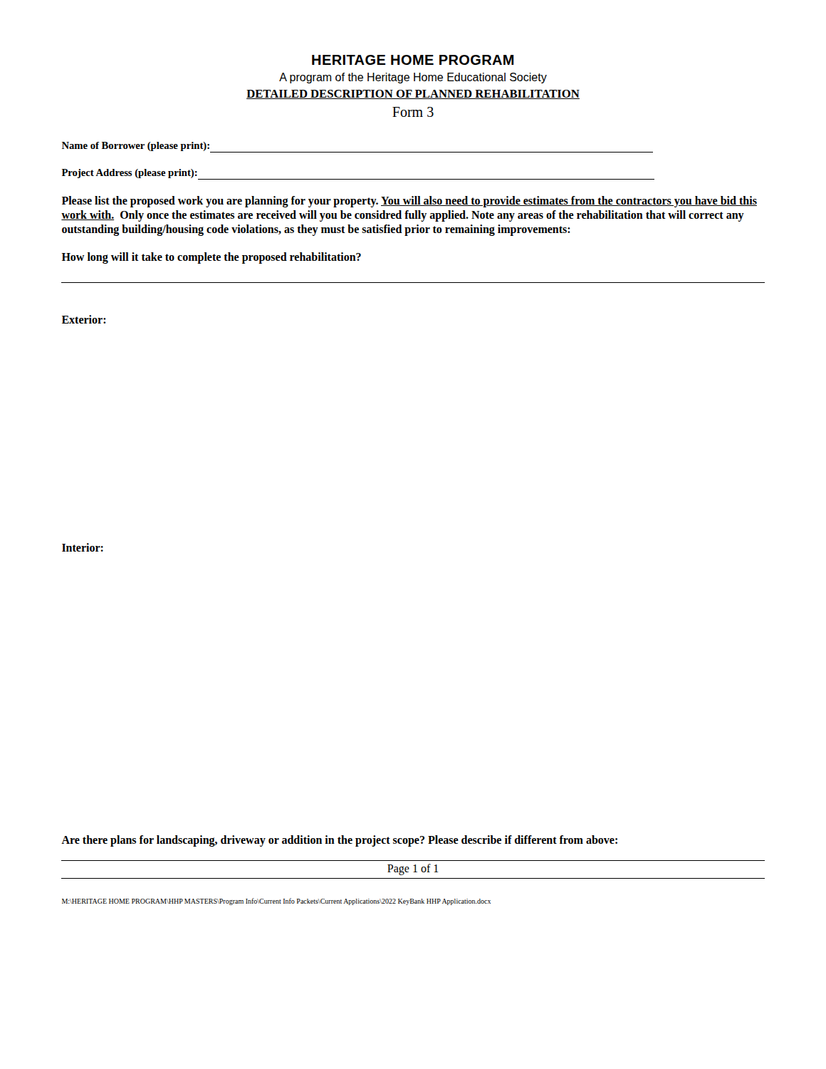HERITAGE HOME PROGRAM
A program of the Heritage Home Educational Society
DETAILED DESCRIPTION OF PLANNED REHABILITATION
Form 3
Name of Borrower (please print):
Project Address (please print):
Please list the proposed work you are planning for your property. You will also need to provide estimates from the contractors you have bid this work with. Only once the estimates are received will you be considred fully applied. Note any areas of the rehabilitation that will correct any outstanding building/housing code violations, as they must be satisfied prior to remaining improvements:
How long will it take to complete the proposed rehabilitation?
Exterior:
Interior:
Are there plans for landscaping, driveway or addition in the project scope? Please describe if different from above:
Page 1 of 1
M:\HERITAGE HOME PROGRAM\HHP MASTERS\Program Info\Current Info Packets\Current Applications\2022 KeyBank HHP Application.docx